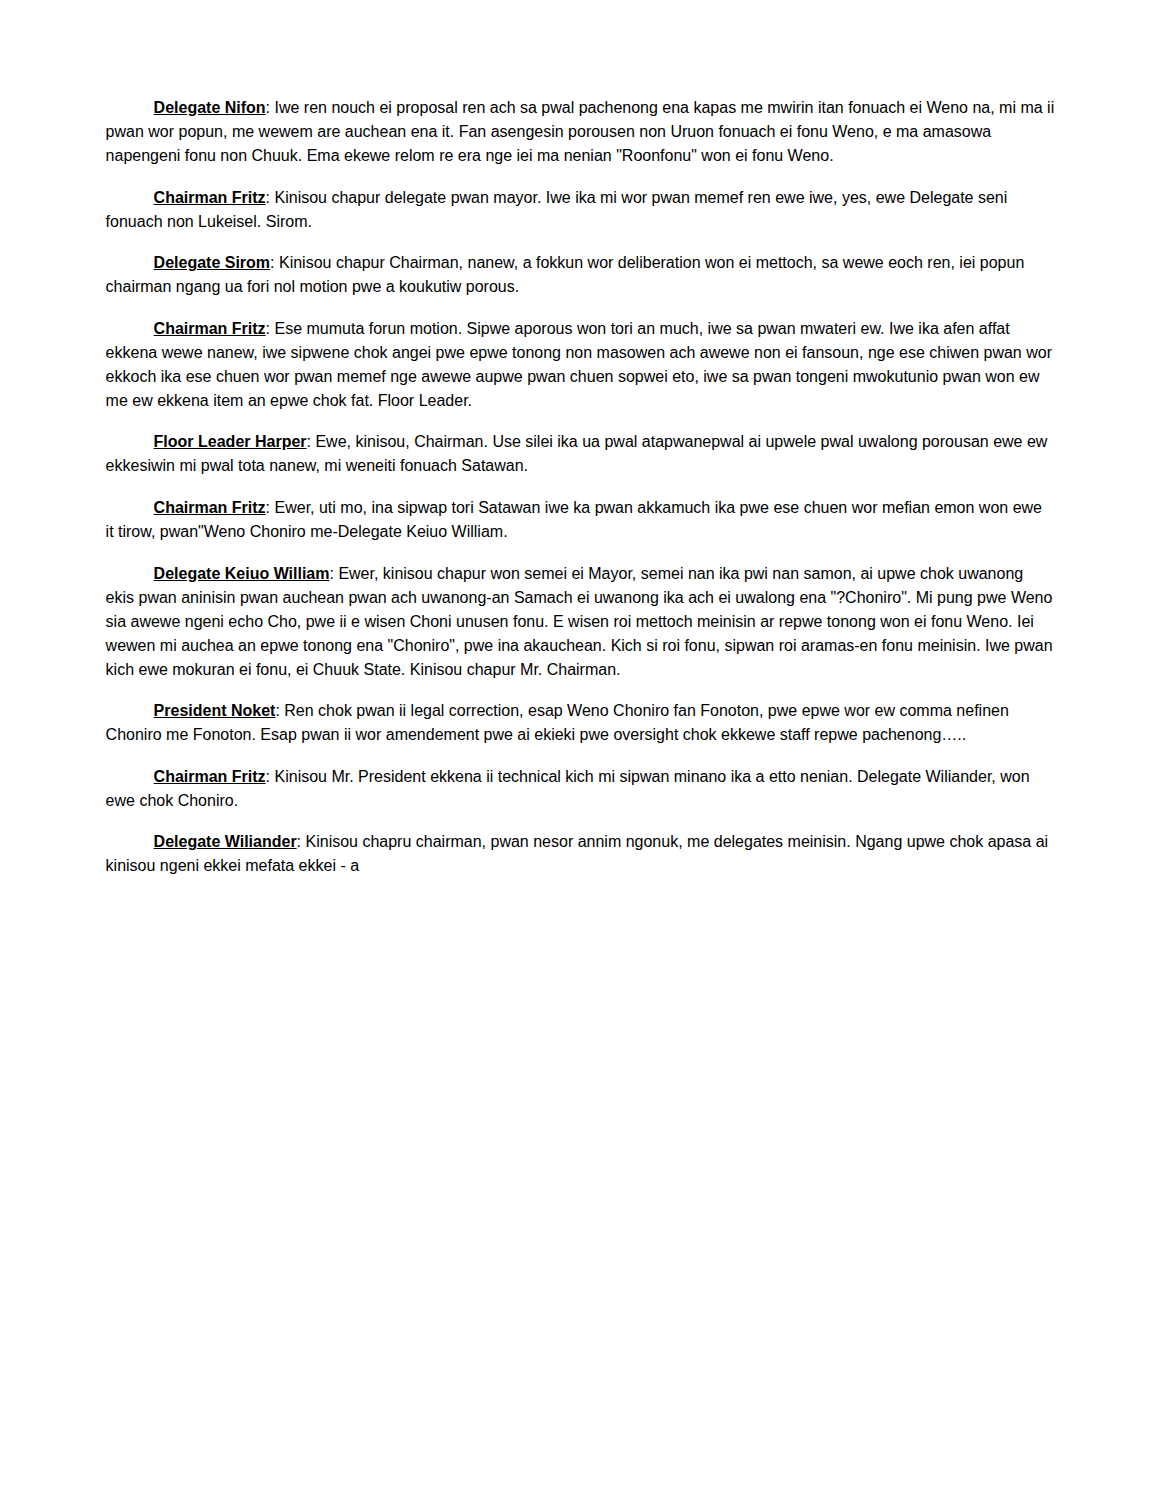Delegate Nifon: Iwe ren nouch ei proposal ren ach sa pwal pachenong ena kapas me mwirin itan fonuach ei Weno na, mi ma ii pwan wor popun, me wewem are auchean ena it. Fan asengesin porousen non Uruon fonuach ei fonu Weno, e ma amasowa napengeni fonu non Chuuk. Ema ekewe relom re era nge iei ma nenian "Roonfonu" won ei fonu Weno.
Chairman Fritz: Kinisou chapur delegate pwan mayor. Iwe ika mi wor pwan memef ren ewe iwe, yes, ewe Delegate seni fonuach non Lukeisel. Sirom.
Delegate Sirom: Kinisou chapur Chairman, nanew, a fokkun wor deliberation won ei mettoch, sa wewe eoch ren, iei popun chairman ngang ua fori nol motion pwe a koukutiw porous.
Chairman Fritz: Ese mumuta forun motion. Sipwe aporous won tori an much, iwe sa pwan mwateri ew. Iwe ika afen affat ekkena wewe nanew, iwe sipwene chok angei pwe epwe tonong non masowen ach awewe non ei fansoun, nge ese chiwen pwan wor ekkoch ika ese chuen wor pwan memef nge awewe aupwe pwan chuen sopwei eto, iwe sa pwan tongeni mwokutunio pwan won ew me ew ekkena item an epwe chok fat. Floor Leader.
Floor Leader Harper: Ewe, kinisou, Chairman. Use silei ika ua pwal atapwanepwal ai upwele pwal uwalong porousan ewe ew ekkesiwin mi pwal tota nanew, mi weneiti fonuach Satawan.
Chairman Fritz: Ewer, uti mo, ina sipwap tori Satawan iwe ka pwan akkamuch ika pwe ese chuen wor mefian emon won ewe it tirow, pwan"Weno Choniro me-Delegate Keiuo William.
Delegate Keiuo William: Ewer, kinisou chapur won semei ei Mayor, semei nan ika pwi nan samon, ai upwe chok uwanong ekis pwan aninisin pwan auchean pwan ach uwanong-an Samach ei uwanong ika ach ei uwalong ena "?Choniro". Mi pung pwe Weno sia awewe ngeni echo Cho, pwe ii e wisen Choni unusen fonu. E wisen roi mettoch meinisin ar repwe tonong won ei fonu Weno. Iei wewen mi auchea an epwe tonong ena "Choniro", pwe ina akauchean. Kich si roi fonu, sipwan roi aramas-en fonu meinisin. Iwe pwan kich ewe mokuran ei fonu, ei Chuuk State. Kinisou chapur Mr. Chairman.
President Noket: Ren chok pwan ii legal correction, esap Weno Choniro fan Fonoton, pwe epwe wor ew comma nefinen Choniro me Fonoton. Esap pwan ii wor amendement pwe ai ekieki pwe oversight chok ekkewe staff repwe pachenong…..
Chairman Fritz: Kinisou Mr. President ekkena ii technical kich mi sipwan minano ika a etto nenian. Delegate Wiliander, won ewe chok Choniro.
Delegate Wiliander: Kinisou chapru chairman, pwan nesor annim ngonuk, me delegates meinisin. Ngang upwe chok apasa ai kinisou ngeni ekkei mefata ekkei - a